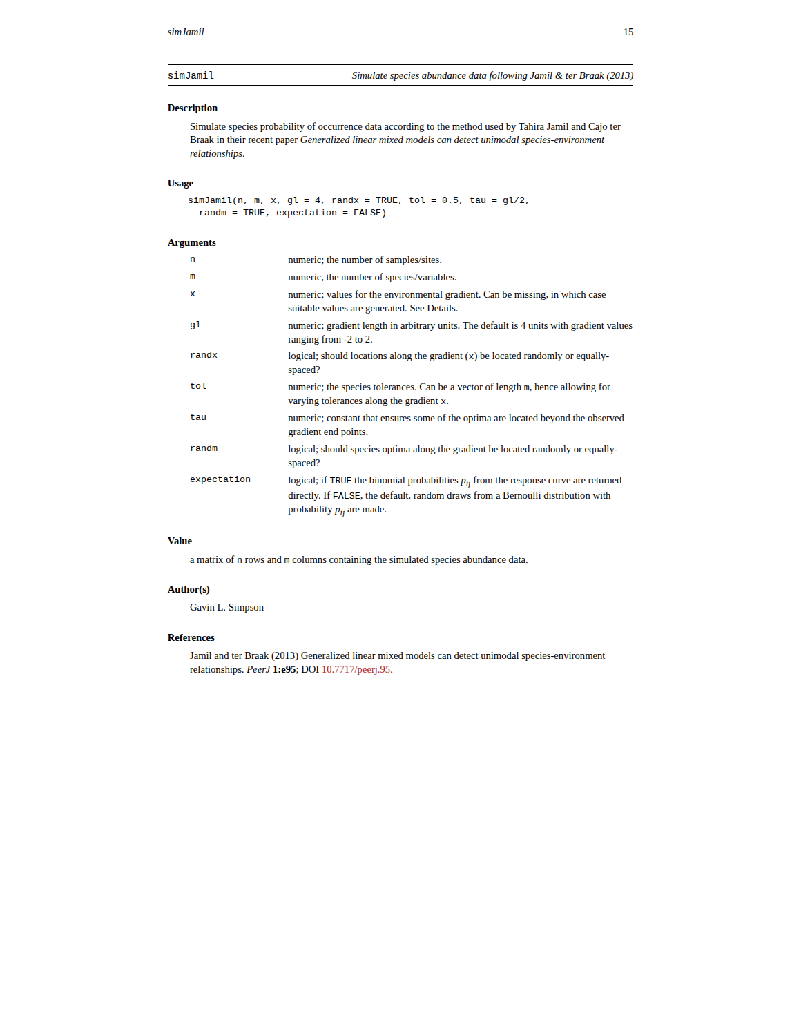simJamil 15
simJamil Simulate species abundance data following Jamil & ter Braak (2013)
Description
Simulate species probability of occurrence data according to the method used by Tahira Jamil and Cajo ter Braak in their recent paper Generalized linear mixed models can detect unimodal species-environment relationships.
Usage
simJamil(n, m, x, gl = 4, randx = TRUE, tol = 0.5, tau = gl/2,
  randm = TRUE, expectation = FALSE)
Arguments
n
numeric; the number of samples/sites.
m
numeric, the number of species/variables.
x
numeric; values for the environmental gradient. Can be missing, in which case suitable values are generated. See Details.
gl
numeric; gradient length in arbitrary units. The default is 4 units with gradient values ranging from -2 to 2.
randx
logical; should locations along the gradient (x) be located randomly or equally-spaced?
tol
numeric; the species tolerances. Can be a vector of length m, hence allowing for varying tolerances along the gradient x.
tau
numeric; constant that ensures some of the optima are located beyond the observed gradient end points.
randm
logical; should species optima along the gradient be located randomly or equally-spaced?
expectation
logical; if TRUE the binomial probabilities pij from the response curve are returned directly. If FALSE, the default, random draws from a Bernoulli distribution with probability pij are made.
Value
a matrix of n rows and m columns containing the simulated species abundance data.
Author(s)
Gavin L. Simpson
References
Jamil and ter Braak (2013) Generalized linear mixed models can detect unimodal species-environment relationships. PeerJ 1:e95; DOI 10.7717/peerj.95.